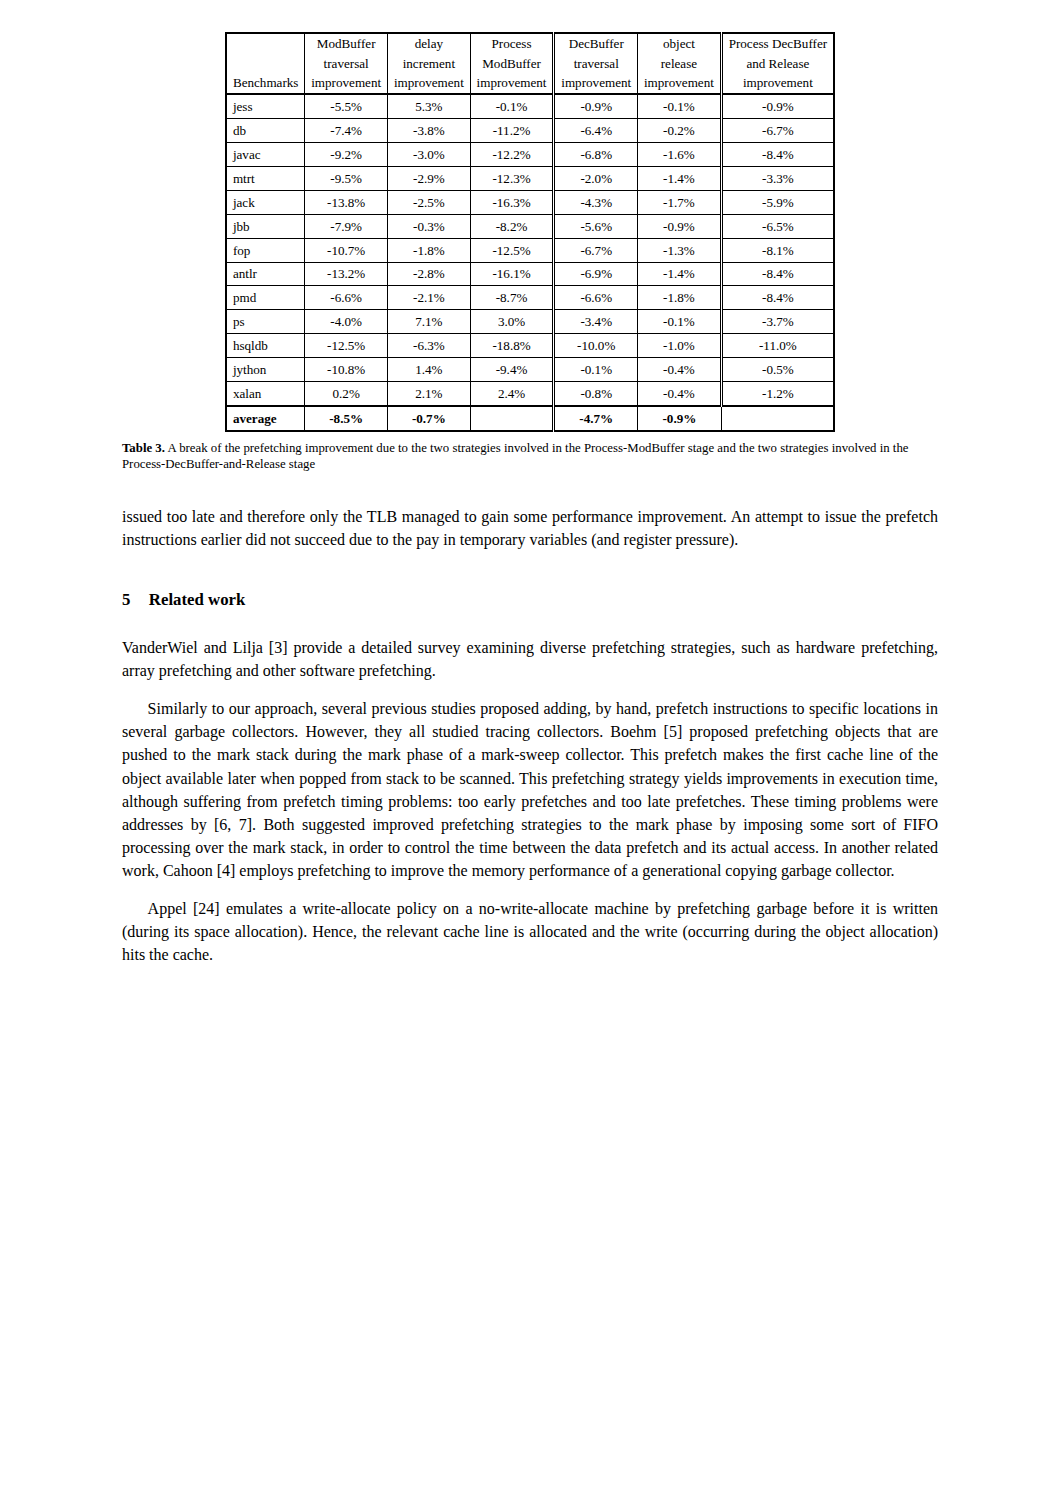| | ModBuffer | delay | Process | DecBuffer | object | Process DecBuffer |
| --- | --- | --- | --- | --- | --- | --- |
| | traversal | increment | ModBuffer | traversal | release | and Release |
| Benchmarks | improvement | improvement | improvement | improvement | improvement | improvement |
| jess | -5.5% | 5.3% | -0.1% | -0.9% | -0.1% | -0.9% |
| db | -7.4% | -3.8% | -11.2% | -6.4% | -0.2% | -6.7% |
| javac | -9.2% | -3.0% | -12.2% | -6.8% | -1.6% | -8.4% |
| mtrt | -9.5% | -2.9% | -12.3% | -2.0% | -1.4% | -3.3% |
| jack | -13.8% | -2.5% | -16.3% | -4.3% | -1.7% | -5.9% |
| jbb | -7.9% | -0.3% | -8.2% | -5.6% | -0.9% | -6.5% |
| fop | -10.7% | -1.8% | -12.5% | -6.7% | -1.3% | -8.1% |
| antlr | -13.2% | -2.8% | -16.1% | -6.9% | -1.4% | -8.4% |
| pmd | -6.6% | -2.1% | -8.7% | -6.6% | -1.8% | -8.4% |
| ps | -4.0% | 7.1% | 3.0% | -3.4% | -0.1% | -3.7% |
| hsqldb | -12.5% | -6.3% | -18.8% | -10.0% | -1.0% | -11.0% |
| jython | -10.8% | 1.4% | -9.4% | -0.1% | -0.4% | -0.5% |
| xalan | 0.2% | 2.1% | 2.4% | -0.8% | -0.4% | -1.2% |
| average | -8.5% | -0.7% | | -4.7% | -0.9% | |
Table 3. A break of the prefetching improvement due to the two strategies involved in the Process-ModBuffer stage and the two strategies involved in the Process-DecBuffer-and-Release stage
issued too late and therefore only the TLB managed to gain some performance improvement. An attempt to issue the prefetch instructions earlier did not succeed due to the pay in temporary variables (and register pressure).
5 Related work
VanderWiel and Lilja [3] provide a detailed survey examining diverse prefetching strategies, such as hardware prefetching, array prefetching and other software prefetching.
Similarly to our approach, several previous studies proposed adding, by hand, prefetch instructions to specific locations in several garbage collectors. However, they all studied tracing collectors. Boehm [5] proposed prefetching objects that are pushed to the mark stack during the mark phase of a mark-sweep collector. This prefetch makes the first cache line of the object available later when popped from stack to be scanned. This prefetching strategy yields improvements in execution time, although suffering from prefetch timing problems: too early prefetches and too late prefetches. These timing problems were addresses by [6, 7]. Both suggested improved prefetching strategies to the mark phase by imposing some sort of FIFO processing over the mark stack, in order to control the time between the data prefetch and its actual access. In another related work, Cahoon [4] employs prefetching to improve the memory performance of a generational copying garbage collector.
Appel [24] emulates a write-allocate policy on a no-write-allocate machine by prefetching garbage before it is written (during its space allocation). Hence, the relevant cache line is allocated and the write (occurring during the object allocation) hits the cache.